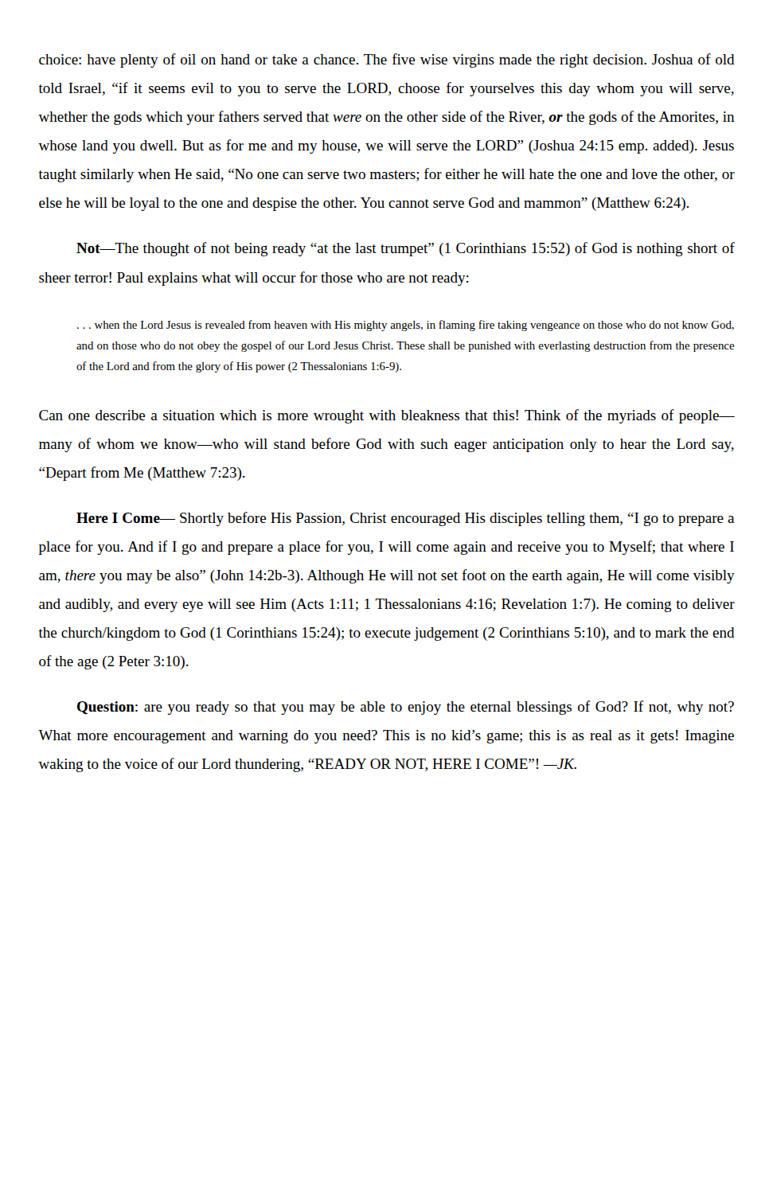choice: have plenty of oil on hand or take a chance. The five wise virgins made the right decision. Joshua of old told Israel, “if it seems evil to you to serve the LORD, choose for yourselves this day whom you will serve, whether the gods which your fathers served that were on the other side of the River, or the gods of the Amorites, in whose land you dwell. But as for me and my house, we will serve the LORD” (Joshua 24:15 emp. added). Jesus taught similarly when He said, “No one can serve two masters; for either he will hate the one and love the other, or else he will be loyal to the one and despise the other. You cannot serve God and mammon” (Matthew 6:24).
Not—The thought of not being ready “at the last trumpet” (1 Corinthians 15:52) of God is nothing short of sheer terror! Paul explains what will occur for those who are not ready:
. . . when the Lord Jesus is revealed from heaven with His mighty angels, in flaming fire taking vengeance on those who do not know God, and on those who do not obey the gospel of our Lord Jesus Christ. These shall be punished with everlasting destruction from the presence of the Lord and from the glory of His power (2 Thessalonians 1:6-9).
Can one describe a situation which is more wrought with bleakness that this! Think of the myriads of people—many of whom we know—who will stand before God with such eager anticipation only to hear the Lord say, “Depart from Me (Matthew 7:23).
Here I Come— Shortly before His Passion, Christ encouraged His disciples telling them, “I go to prepare a place for you. And if I go and prepare a place for you, I will come again and receive you to Myself; that where I am, there you may be also” (John 14:2b-3). Although He will not set foot on the earth again, He will come visibly and audibly, and every eye will see Him (Acts 1:11; 1 Thessalonians 4:16; Revelation 1:7). He coming to deliver the church/kingdom to God (1 Corinthians 15:24); to execute judgement (2 Corinthians 5:10), and to mark the end of the age (2 Peter 3:10).
Question: are you ready so that you may be able to enjoy the eternal blessings of God? If not, why not? What more encouragement and warning do you need? This is no kid’s game; this is as real as it gets! Imagine waking to the voice of our Lord thundering, “READY OR NOT, HERE I COME”! —JK.